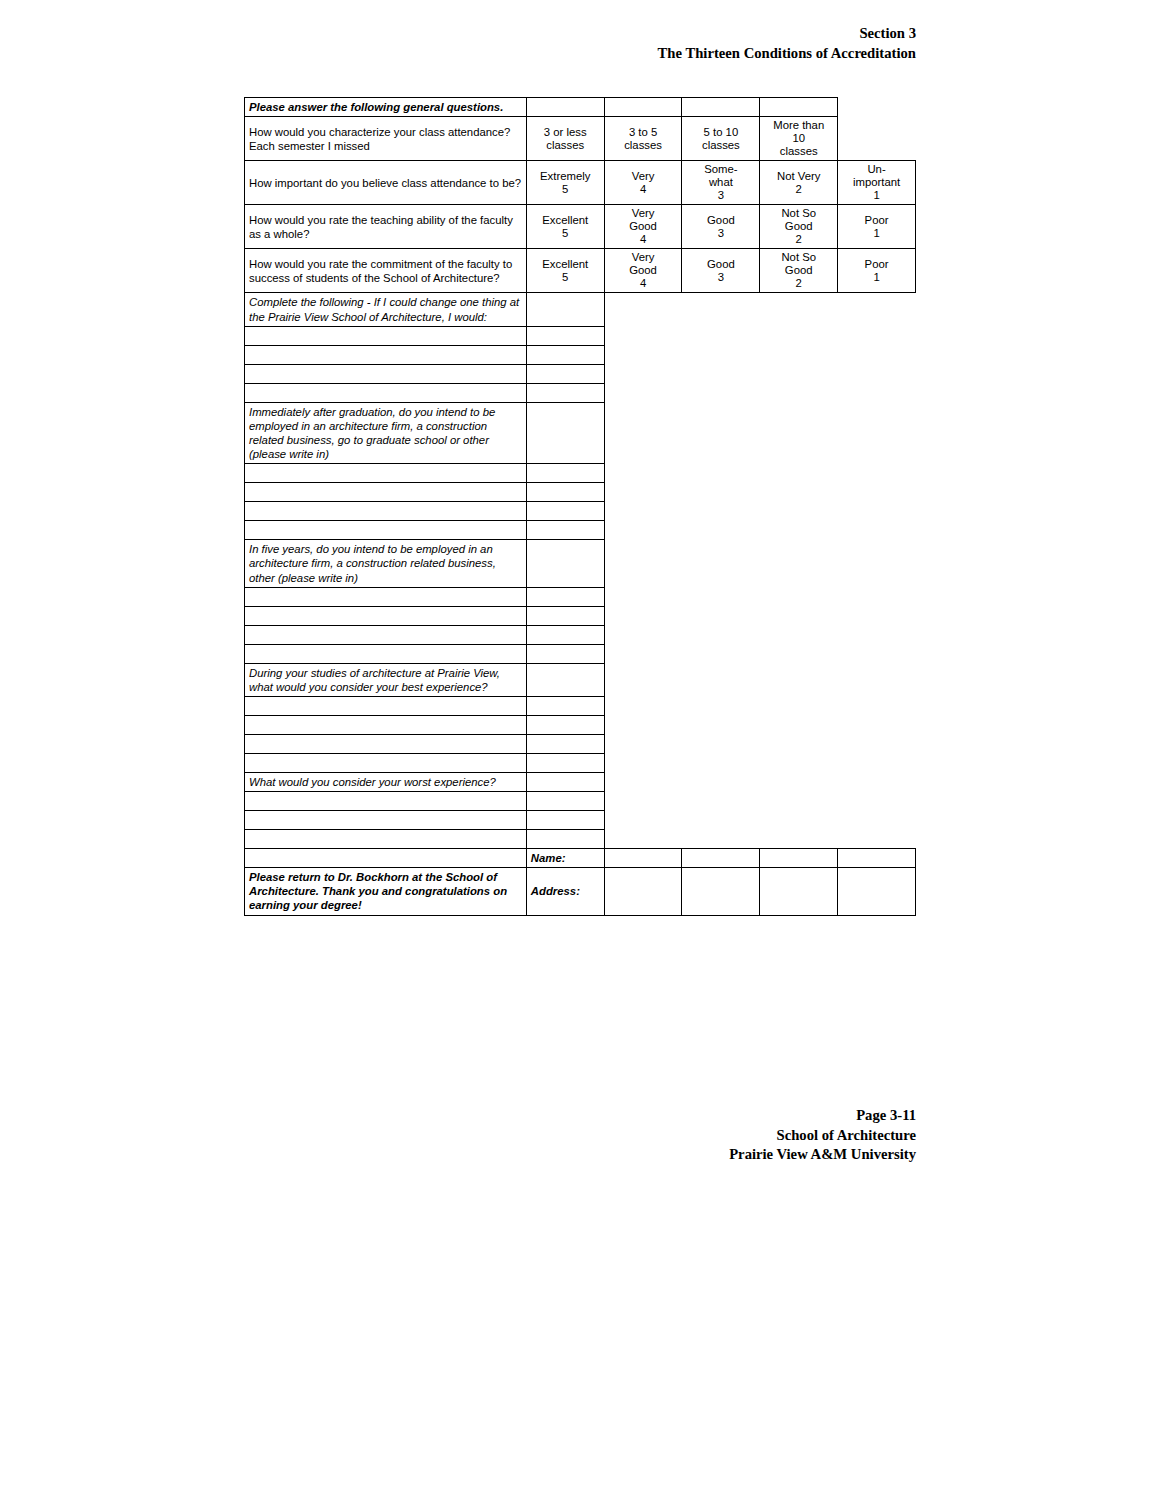Section 3
The Thirteen Conditions of Accreditation
| Please answer the following general questions. | | | | | |
| How would you characterize your class attendance? Each semester I missed | 3 or less classes | 3 to 5 classes | 5 to 10 classes | More than 10 classes | |
| How important do you believe class attendance to be? | Extremely 5 | Very 4 | Some- what 3 | Not Very 2 | Un- important 1 |
| How would you rate the teaching ability of the faculty as a whole? | Excellent 5 | Very Good 4 | Good 3 | Not So Good 2 | Poor 1 |
| How would you rate the commitment of the faculty to success of students of the School of Architecture? | Excellent 5 | Very Good 4 | Good 3 | Not So Good 2 | Poor 1 |
| Complete the following - If I could change one thing at the Prairie View School of Architecture, I would: | | | | | |
| Immediately after graduation, do you intend to be employed in an architecture firm, a construction related business, go to graduate school or other (please write in) | | | | | |
| In five years, do you intend to be employed in an architecture firm, a construction related business, other (please write in) | | | | | |
| During your studies of architecture at Prairie View, what would you consider your best experience? | | | | | |
| What would you consider your worst experience? | | | | | |
| | Name: | | | | |
| Please return to Dr. Bockhorn at the School of Architecture. Thank you and congratulations on earning your degree! | Address: | | | | |
Page 3-11
School of Architecture
Prairie View A&M University